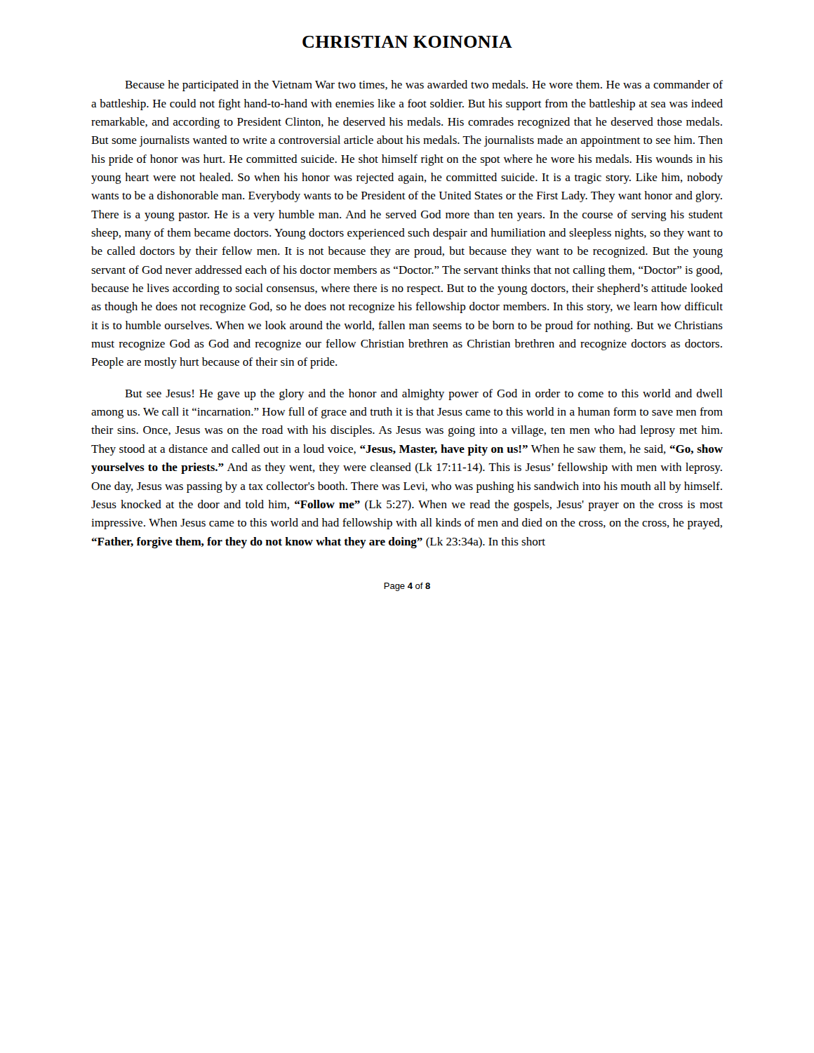CHRISTIAN KOINONIA
Because he participated in the Vietnam War two times, he was awarded two medals. He wore them. He was a commander of a battleship. He could not fight hand-to-hand with enemies like a foot soldier. But his support from the battleship at sea was indeed remarkable, and according to President Clinton, he deserved his medals. His comrades recognized that he deserved those medals. But some journalists wanted to write a controversial article about his medals. The journalists made an appointment to see him. Then his pride of honor was hurt. He committed suicide. He shot himself right on the spot where he wore his medals. His wounds in his young heart were not healed. So when his honor was rejected again, he committed suicide. It is a tragic story. Like him, nobody wants to be a dishonorable man. Everybody wants to be President of the United States or the First Lady. They want honor and glory. There is a young pastor. He is a very humble man. And he served God more than ten years. In the course of serving his student sheep, many of them became doctors. Young doctors experienced such despair and humiliation and sleepless nights, so they want to be called doctors by their fellow men. It is not because they are proud, but because they want to be recognized. But the young servant of God never addressed each of his doctor members as “Doctor.” The servant thinks that not calling them, “Doctor” is good, because he lives according to social consensus, where there is no respect. But to the young doctors, their shepherd’s attitude looked as though he does not recognize God, so he does not recognize his fellowship doctor members. In this story, we learn how difficult it is to humble ourselves. When we look around the world, fallen man seems to be born to be proud for nothing. But we Christians must recognize God as God and recognize our fellow Christian brethren as Christian brethren and recognize doctors as doctors. People are mostly hurt because of their sin of pride.
But see Jesus! He gave up the glory and the honor and almighty power of God in order to come to this world and dwell among us. We call it “incarnation.” How full of grace and truth it is that Jesus came to this world in a human form to save men from their sins. Once, Jesus was on the road with his disciples. As Jesus was going into a village, ten men who had leprosy met him. They stood at a distance and called out in a loud voice, “Jesus, Master, have pity on us!” When he saw them, he said, “Go, show yourselves to the priests.” And as they went, they were cleansed (Lk 17:11-14). This is Jesus’ fellowship with men with leprosy. One day, Jesus was passing by a tax collector's booth. There was Levi, who was pushing his sandwich into his mouth all by himself. Jesus knocked at the door and told him, “Follow me” (Lk 5:27). When we read the gospels, Jesus' prayer on the cross is most impressive. When Jesus came to this world and had fellowship with all kinds of men and died on the cross, on the cross, he prayed, “Father, forgive them, for they do not know what they are doing” (Lk 23:34a). In this short
Page 4 of 8